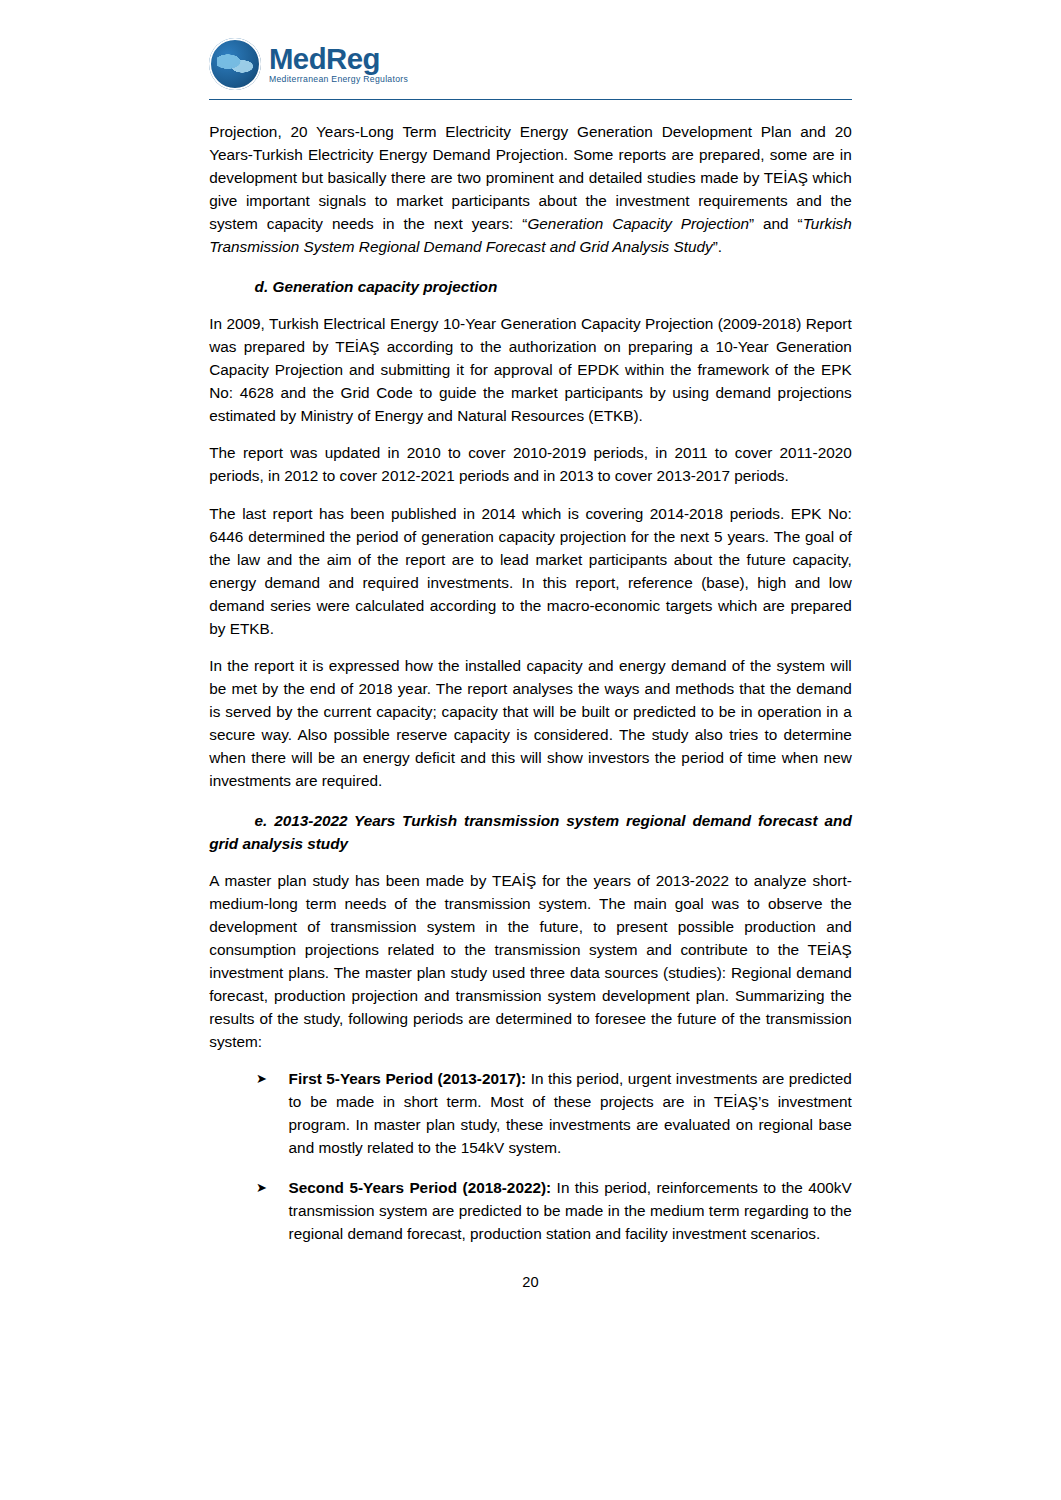MedReg
Mediterranean Energy Regulators
Projection, 20 Years-Long Term Electricity Energy Generation Development Plan and 20 Years-Turkish Electricity Energy Demand Projection. Some reports are prepared, some are in development but basically there are two prominent and detailed studies made by TEİAŞ which give important signals to market participants about the investment requirements and the system capacity needs in the next years: “Generation Capacity Projection” and “Turkish Transmission System Regional Demand Forecast and Grid Analysis Study”.
d. Generation capacity projection
In 2009, Turkish Electrical Energy 10-Year Generation Capacity Projection (2009-2018) Report was prepared by TEİAŞ according to the authorization on preparing a 10-Year Generation Capacity Projection and submitting it for approval of EPDK within the framework of the EPK No: 4628 and the Grid Code to guide the market participants by using demand projections estimated by Ministry of Energy and Natural Resources (ETKB).
The report was updated in 2010 to cover 2010-2019 periods, in 2011 to cover 2011-2020 periods, in 2012 to cover 2012-2021 periods and in 2013 to cover 2013-2017 periods.
The last report has been published in 2014 which is covering 2014-2018 periods. EPK No: 6446 determined the period of generation capacity projection for the next 5 years. The goal of the law and the aim of the report are to lead market participants about the future capacity, energy demand and required investments. In this report, reference (base), high and low demand series were calculated according to the macro-economic targets which are prepared by ETKB.
In the report it is expressed how the installed capacity and energy demand of the system will be met by the end of 2018 year. The report analyses the ways and methods that the demand is served by the current capacity; capacity that will be built or predicted to be in operation in a secure way. Also possible reserve capacity is considered. The study also tries to determine when there will be an energy deficit and this will show investors the period of time when new investments are required.
e. 2013-2022 Years Turkish transmission system regional demand forecast and grid analysis study
A master plan study has been made by TEAİŞ for the years of 2013-2022 to analyze short-medium-long term needs of the transmission system. The main goal was to observe the development of transmission system in the future, to present possible production and consumption projections related to the transmission system and contribute to the TEİAŞ investment plans. The master plan study used three data sources (studies): Regional demand forecast, production projection and transmission system development plan. Summarizing the results of the study, following periods are determined to foresee the future of the transmission system:
First 5-Years Period (2013-2017): In this period, urgent investments are predicted to be made in short term. Most of these projects are in TEİAŞ’s investment program. In master plan study, these investments are evaluated on regional base and mostly related to the 154kV system.
Second 5-Years Period (2018-2022): In this period, reinforcements to the 400kV transmission system are predicted to be made in the medium term regarding to the regional demand forecast, production station and facility investment scenarios.
20